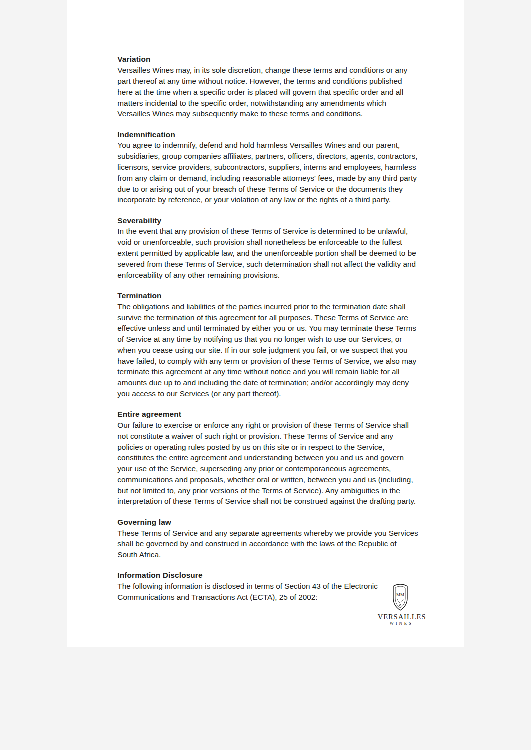Variation
Versailles Wines may, in its sole discretion, change these terms and conditions or any part thereof at any time without notice. However, the terms and conditions published here at the time when a specific order is placed will govern that specific order and all matters incidental to the specific order, notwithstanding any amendments which Versailles Wines may subsequently make to these terms and conditions.
Indemnification
You agree to indemnify, defend and hold harmless Versailles Wines and our parent, subsidiaries, group companies affiliates, partners, officers, directors, agents, contractors, licensors, service providers, subcontractors, suppliers, interns and employees, harmless from any claim or demand, including reasonable attorneys' fees, made by any third party due to or arising out of your breach of these Terms of Service or the documents they incorporate by reference, or your violation of any law or the rights of a third party.
Severability
In the event that any provision of these Terms of Service is determined to be unlawful, void or unenforceable, such provision shall nonetheless be enforceable to the fullest extent permitted by applicable law, and the unenforceable portion shall be deemed to be severed from these Terms of Service, such determination shall not affect the validity and enforceability of any other remaining provisions.
Termination
The obligations and liabilities of the parties incurred prior to the termination date shall survive the termination of this agreement for all purposes. These Terms of Service are effective unless and until terminated by either you or us. You may terminate these Terms of Service at any time by notifying us that you no longer wish to use our Services, or when you cease using our site. If in our sole judgment you fail, or we suspect that you have failed, to comply with any term or provision of these Terms of Service, we also may terminate this agreement at any time without notice and you will remain liable for all amounts due up to and including the date of termination; and/or accordingly may deny you access to our Services (or any part thereof).
Entire agreement
Our failure to exercise or enforce any right or provision of these Terms of Service shall not constitute a waiver of such right or provision. These Terms of Service and any policies or operating rules posted by us on this site or in respect to the Service, constitutes the entire agreement and understanding between you and us and govern your use of the Service, superseding any prior or contemporaneous agreements, communications and proposals, whether oral or written, between you and us (including, but not limited to, any prior versions of the Terms of Service). Any ambiguities in the interpretation of these Terms of Service shall not be construed against the drafting party.
Governing law
These Terms of Service and any separate agreements whereby we provide you Services shall be governed by and construed in accordance with the laws of the Republic of South Africa.
Information Disclosure
The following information is disclosed in terms of Section 43 of the Electronic Communications and Transactions Act (ECTA), 25 of 2002:
MM
VERSAILLES
WINES